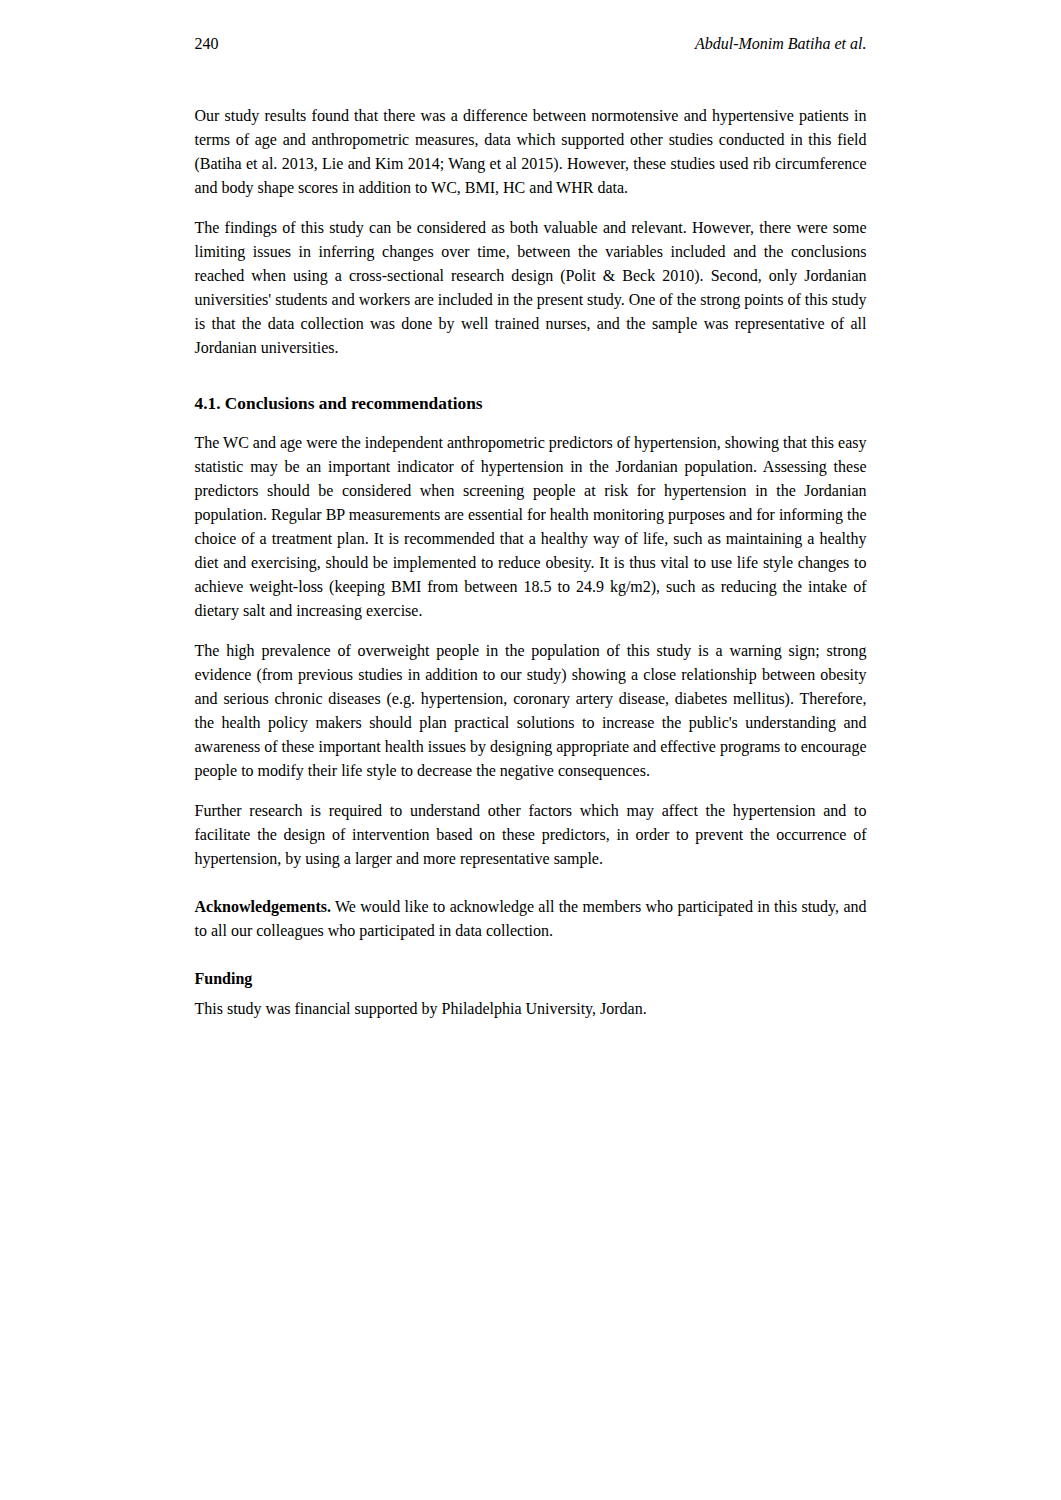240 Abdul-Monim Batiha et al.
Our study results found that there was a difference between normotensive and hypertensive patients in terms of age and anthropometric measures, data which supported other studies conducted in this field (Batiha et al. 2013, Lie and Kim 2014; Wang et al 2015). However, these studies used rib circumference and body shape scores in addition to WC, BMI, HC and WHR data.
The findings of this study can be considered as both valuable and relevant. However, there were some limiting issues in inferring changes over time, between the variables included and the conclusions reached when using a cross-sectional research design (Polit & Beck 2010). Second, only Jordanian universities' students and workers are included in the present study. One of the strong points of this study is that the data collection was done by well trained nurses, and the sample was representative of all Jordanian universities.
4.1. Conclusions and recommendations
The WC and age were the independent anthropometric predictors of hypertension, showing that this easy statistic may be an important indicator of hypertension in the Jordanian population. Assessing these predictors should be considered when screening people at risk for hypertension in the Jordanian population. Regular BP measurements are essential for health monitoring purposes and for informing the choice of a treatment plan. It is recommended that a healthy way of life, such as maintaining a healthy diet and exercising, should be implemented to reduce obesity. It is thus vital to use life style changes to achieve weight-loss (keeping BMI from between 18.5 to 24.9 kg/m2), such as reducing the intake of dietary salt and increasing exercise.
The high prevalence of overweight people in the population of this study is a warning sign; strong evidence (from previous studies in addition to our study) showing a close relationship between obesity and serious chronic diseases (e.g. hypertension, coronary artery disease, diabetes mellitus). Therefore, the health policy makers should plan practical solutions to increase the public's understanding and awareness of these important health issues by designing appropriate and effective programs to encourage people to modify their life style to decrease the negative consequences.
Further research is required to understand other factors which may affect the hypertension and to facilitate the design of intervention based on these predictors, in order to prevent the occurrence of hypertension, by using a larger and more representative sample.
Acknowledgements. We would like to acknowledge all the members who participated in this study, and to all our colleagues who participated in data collection.
Funding
This study was financial supported by Philadelphia University, Jordan.